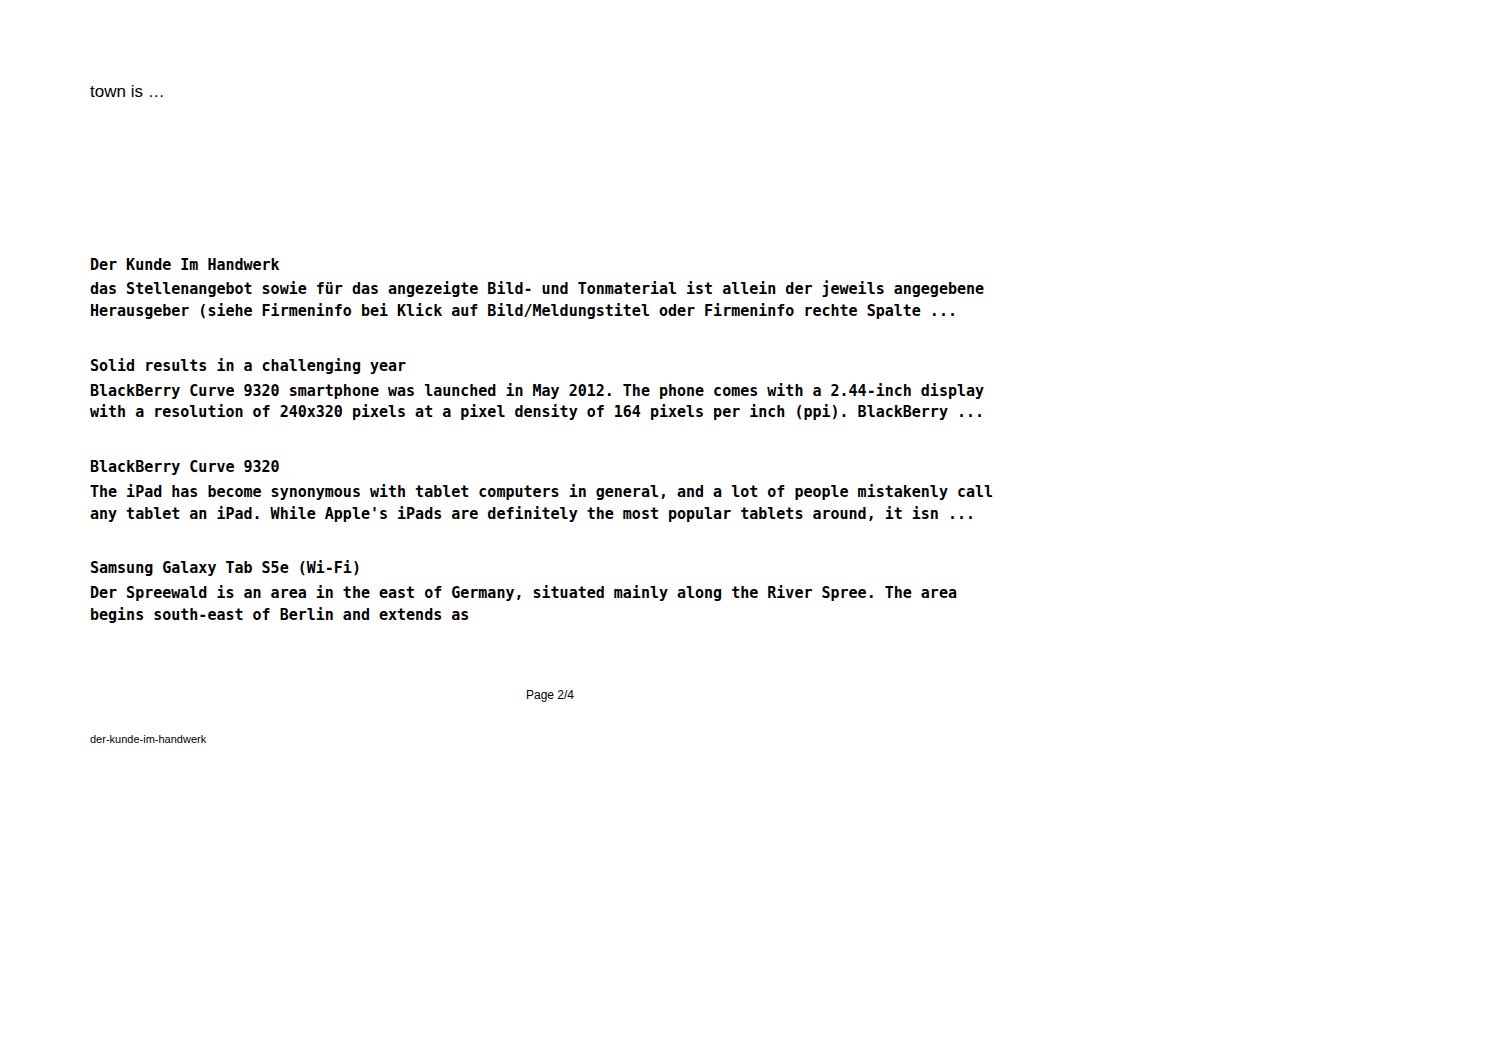town is …
Der Kunde Im Handwerk
das Stellenangebot sowie für das angezeigte Bild- und Tonmaterial ist allein der jeweils angegebene Herausgeber (siehe Firmeninfo bei Klick auf Bild/Meldungstitel oder Firmeninfo rechte Spalte ...
Solid results in a challenging year
BlackBerry Curve 9320 smartphone was launched in May 2012. The phone comes with a 2.44-inch display with a resolution of 240x320 pixels at a pixel density of 164 pixels per inch (ppi). BlackBerry ...
BlackBerry Curve 9320
The iPad has become synonymous with tablet computers in general, and a lot of people mistakenly call any tablet an iPad. While Apple's iPads are definitely the most popular tablets around, it isn ...
Samsung Galaxy Tab S5e (Wi-Fi)
Der Spreewald is an area in the east of Germany, situated mainly along the River Spree. The area begins south-east of Berlin and extends as
Page 2/4
der-kunde-im-handwerk